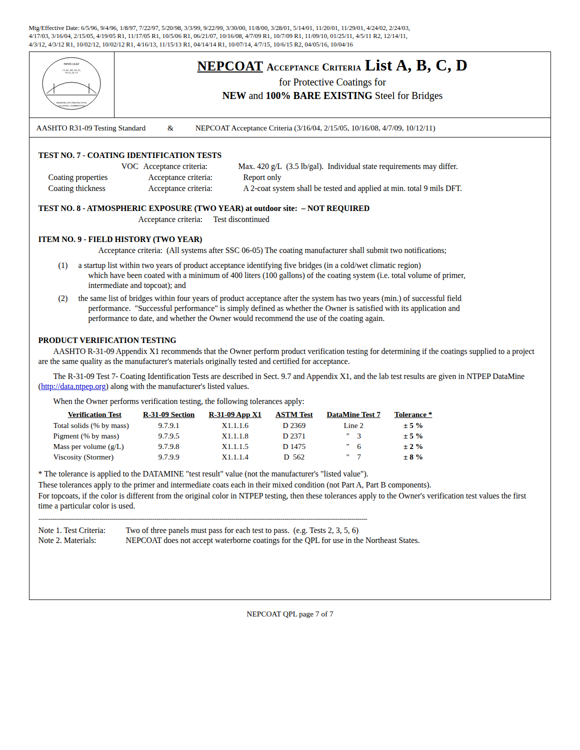Mtg/Effective Date: 6/5/96, 9/4/96, 1/8/97, 7/22/97, 5/20/98, 3/3/99, 9/22/99, 3/30/00, 11/8/00, 3/28/01, 5/14/01, 11/20/01, 11/29/01, 4/24/02, 2/24/03,
4/17/03, 3/16/04, 2/15/05, 4/19/05 R1, 11/17/05 R1, 10/5/06 R1, 06/21/07, 10/16/08, 4/7/09 R1, 10/7/09 R1, 11/09/10, 01/25/11, 4/5/11 R2, 12/14/11,
4/3/12, 4/3/12 R1, 10/02/12, 10/02/12 R1, 4/16/13, 11/15/13 R1, 04/14/14 R1, 10/07/14, 4/7/15, 10/6/15 R2, 04/05/16, 10/04/16
NEPCOAT Acceptance Criteria List A, B, C, D
for Protective Coatings for
NEW and 100% BARE EXISTING Steel for Bridges
AASHTO R31-09 Testing Standard & NEPCOAT Acceptance Criteria (3/16/04, 2/15/05, 10/16/08, 4/7/09, 10/12/11)
TEST NO. 7 - COATING IDENTIFICATION TESTS
VOC
Acceptance criteria:
Max. 420 g/L (3.5 lb/gal). Individual state requirements may differ.
Coating properties
Acceptance criteria:
Report only
Coating thickness
Acceptance criteria:
A 2-coat system shall be tested and applied at min. total 9 mils DFT.
TEST NO. 8 - ATMOSPHERIC EXPOSURE (TWO YEAR) at outdoor site: – NOT REQUIRED
Acceptance criteria:
Test discontinued
ITEM NO. 9 - FIELD HISTORY (TWO YEAR)
Acceptance criteria: (All systems after SSC 06-05) The coating manufacturer shall submit two notifications;
(1) a startup list within two years of product acceptance identifying five bridges (in a cold/wet climatic region) which have been coated with a minimum of 400 liters (100 gallons) of the coating system (i.e. total volume of primer, intermediate and topcoat); and
(2) the same list of bridges within four years of product acceptance after the system has two years (min.) of successful field performance. "Successful performance" is simply defined as whether the Owner is satisfied with its application and performance to date, and whether the Owner would recommend the use of the coating again.
PRODUCT VERIFICATION TESTING
AASHTO R-31-09 Appendix X1 recommends that the Owner perform product verification testing for determining if the coatings supplied to a project are the same quality as the manufacturer's materials originally tested and certified for acceptance.
The R-31-09 Test 7- Coating Identification Tests are described in Sect. 9.7 and Appendix X1, and the lab test results are given in NTPEP DataMine (http://data.ntpep.org) along with the manufacturer's listed values.
When the Owner performs verification testing, the following tolerances apply:
| Verification Test | R-31-09 Section | R-31-09 App X1 | ASTM Test | DataMine Test 7 | Tolerance * |
| --- | --- | --- | --- | --- | --- |
| Total solids (% by mass) | 9.7.9.1 | X1.1.1.6 | D 2369 | Line 2 | ± 5 % |
| Pigment (% by mass) | 9.7.9.5 | X1.1.1.8 | D 2371 | " 3 | ± 5 % |
| Mass per volume (g/L) | 9.7.9.8 | X1.1.1.5 | D 1475 | " 6 | ± 2 % |
| Viscosity (Stormer) | 9.7.9.9 | X1.1.1.4 | D 562 | " 7 | ± 8 % |
* The tolerance is applied to the DATAMINE "test result" value (not the manufacturer's "listed value").
These tolerances apply to the primer and intermediate coats each in their mixed condition (not Part A, Part B components).
For topcoats, if the color is different from the original color in NTPEP testing, then these tolerances apply to the Owner's verification test values the first time a particular color is used.
-----------------------------------------------------------------------------------------------------------------------------------------------------------------------
Note 1. Test Criteria:
Two of three panels must pass for each test to pass. (e.g. Tests 2, 3, 5, 6)
Note 2. Materials:
NEPCOAT does not accept waterborne coatings for the QPL for use in the Northeast States.
NEPCOAT QPL page 7 of 7